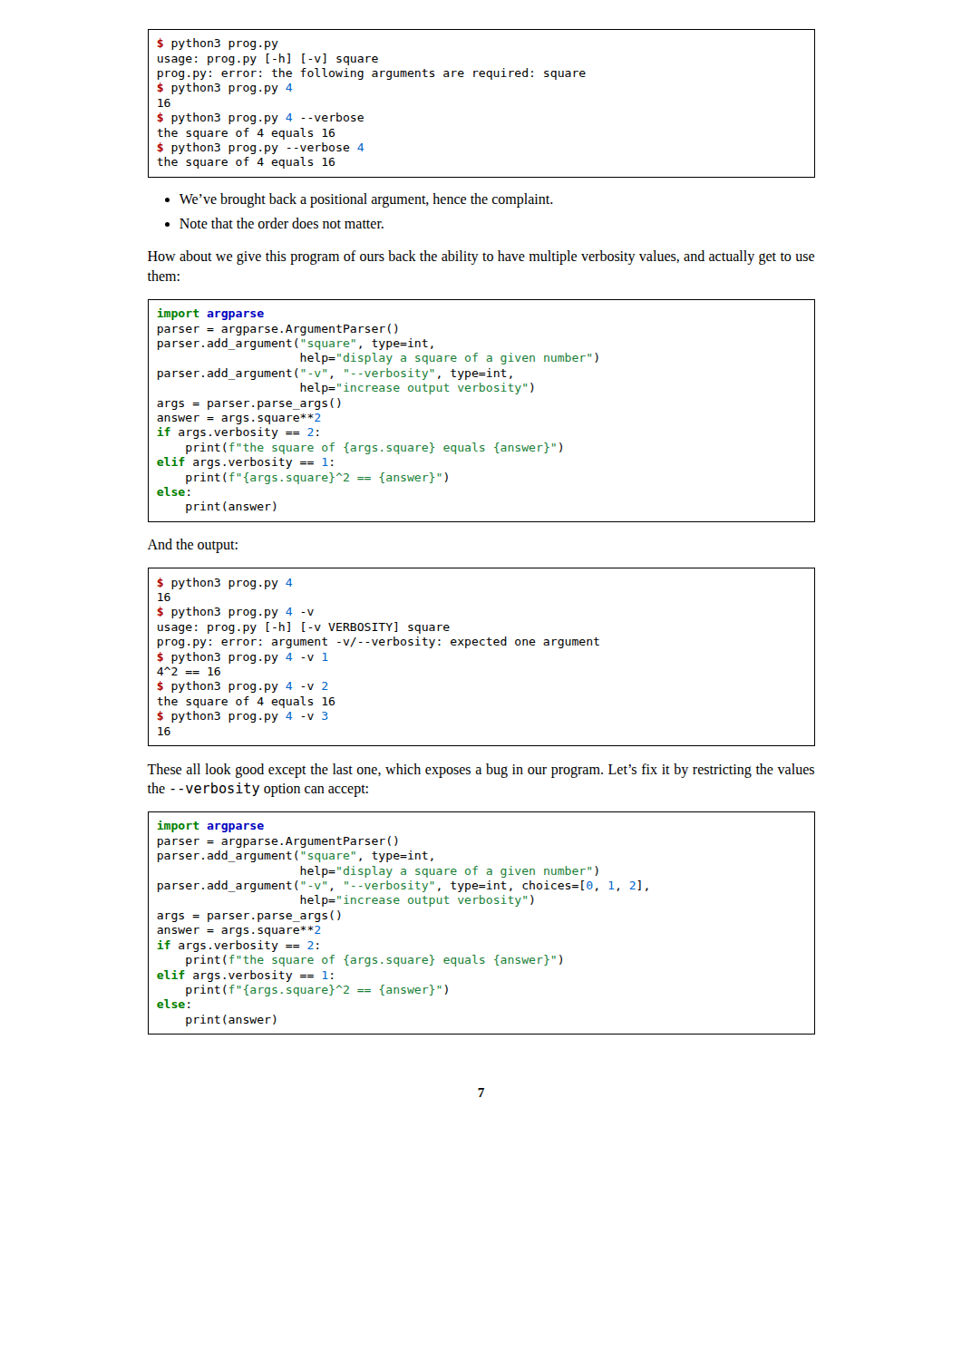$ python3 prog.py
usage: prog.py [-h] [-v] square
prog.py: error: the following arguments are required: square
$ python3 prog.py 4
16
$ python3 prog.py 4 --verbose
the square of 4 equals 16
$ python3 prog.py --verbose 4
the square of 4 equals 16
We’ve brought back a positional argument, hence the complaint.
Note that the order does not matter.
How about we give this program of ours back the ability to have multiple verbosity values, and actually get to use them:
import argparse
parser = argparse.ArgumentParser()
parser.add_argument("square", type=int,
                    help="display a square of a given number")
parser.add_argument("-v", "--verbosity", type=int,
                    help="increase output verbosity")
args = parser.parse_args()
answer = args.square**2
if args.verbosity == 2:
    print(f"the square of {args.square} equals {answer}")
elif args.verbosity == 1:
    print(f"{args.square}^2 == {answer}")
else:
    print(answer)
And the output:
$ python3 prog.py 4
16
$ python3 prog.py 4 -v
usage: prog.py [-h] [-v VERBOSITY] square
prog.py: error: argument -v/--verbosity: expected one argument
$ python3 prog.py 4 -v 1
4^2 == 16
$ python3 prog.py 4 -v 2
the square of 4 equals 16
$ python3 prog.py 4 -v 3
16
These all look good except the last one, which exposes a bug in our program. Let’s fix it by restricting the values the --verbosity option can accept:
import argparse
parser = argparse.ArgumentParser()
parser.add_argument("square", type=int,
                    help="display a square of a given number")
parser.add_argument("-v", "--verbosity", type=int, choices=[0, 1, 2],
                    help="increase output verbosity")
args = parser.parse_args()
answer = args.square**2
if args.verbosity == 2:
    print(f"the square of {args.square} equals {answer}")
elif args.verbosity == 1:
    print(f"{args.square}^2 == {answer}")
else:
    print(answer)
7